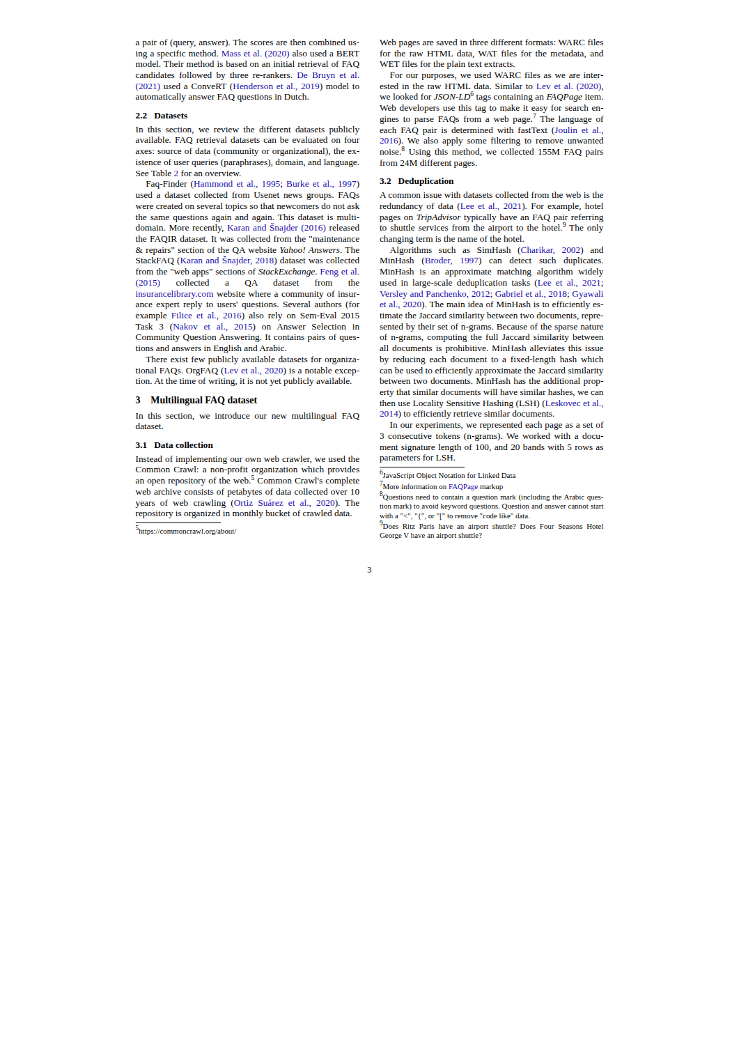a pair of (query, answer). The scores are then combined using a specific method. Mass et al. (2020) also used a BERT model. Their method is based on an initial retrieval of FAQ candidates followed by three re-rankers. De Bruyn et al. (2021) used a ConveRT (Henderson et al., 2019) model to automatically answer FAQ questions in Dutch.
2.2 Datasets
In this section, we review the different datasets publicly available. FAQ retrieval datasets can be evaluated on four axes: source of data (community or organizational), the existence of user queries (paraphrases), domain, and language. See Table 2 for an overview.
Faq-Finder (Hammond et al., 1995; Burke et al., 1997) used a dataset collected from Usenet news groups. FAQs were created on several topics so that newcomers do not ask the same questions again and again. This dataset is multi-domain. More recently, Karan and Šnajder (2016) released the FAQIR dataset. It was collected from the "maintenance & repairs" section of the QA website Yahoo! Answers. The StackFAQ (Karan and Šnajder, 2018) dataset was collected from the "web apps" sections of StackExchange. Feng et al. (2015) collected a QA dataset from the insurancelibrary.com website where a community of insurance expert reply to users' questions. Several authors (for example Filice et al., 2016) also rely on Sem-Eval 2015 Task 3 (Nakov et al., 2015) on Answer Selection in Community Question Answering. It contains pairs of questions and answers in English and Arabic.
There exist few publicly available datasets for organizational FAQs. OrgFAQ (Lev et al., 2020) is a notable exception. At the time of writing, it is not yet publicly available.
3 Multilingual FAQ dataset
In this section, we introduce our new multilingual FAQ dataset.
3.1 Data collection
Instead of implementing our own web crawler, we used the Common Crawl: a non-profit organization which provides an open repository of the web.5 Common Crawl's complete web archive consists of petabytes of data collected over 10 years of web crawling (Ortiz Suárez et al., 2020). The repository is organized in monthly bucket of crawled data.
5https://commoncrawl.org/about/
Web pages are saved in three different formats: WARC files for the raw HTML data, WAT files for the metadata, and WET files for the plain text extracts.
For our purposes, we used WARC files as we are interested in the raw HTML data. Similar to Lev et al. (2020), we looked for JSON-LD6 tags containing an FAQPage item. Web developers use this tag to make it easy for search engines to parse FAQs from a web page.7 The language of each FAQ pair is determined with fastText (Joulin et al., 2016). We also apply some filtering to remove unwanted noise.8 Using this method, we collected 155M FAQ pairs from 24M different pages.
3.2 Deduplication
A common issue with datasets collected from the web is the redundancy of data (Lee et al., 2021). For example, hotel pages on TripAdvisor typically have an FAQ pair referring to shuttle services from the airport to the hotel.9 The only changing term is the name of the hotel.
Algorithms such as SimHash (Charikar, 2002) and MinHash (Broder, 1997) can detect such duplicates. MinHash is an approximate matching algorithm widely used in large-scale deduplication tasks (Lee et al., 2021; Versley and Panchenko, 2012; Gabriel et al., 2018; Gyawali et al., 2020). The main idea of MinHash is to efficiently estimate the Jaccard similarity between two documents, represented by their set of n-grams. Because of the sparse nature of n-grams, computing the full Jaccard similarity between all documents is prohibitive. MinHash alleviates this issue by reducing each document to a fixed-length hash which can be used to efficiently approximate the Jaccard similarity between two documents. MinHash has the additional property that similar documents will have similar hashes, we can then use Locality Sensitive Hashing (LSH) (Leskovec et al., 2014) to efficiently retrieve similar documents.
In our experiments, we represented each page as a set of 3 consecutive tokens (n-grams). We worked with a document signature length of 100, and 20 bands with 5 rows as parameters for LSH.
6JavaScript Object Notation for Linked Data
7More information on FAQPage markup
8Questions need to contain a question mark (including the Arabic question mark) to avoid keyword questions. Question and answer cannot start with a "<", "{", or "[" to remove "code like" data.
9Does Ritz Paris have an airport shuttle? Does Four Seasons Hotel George V have an airport shuttle?
3